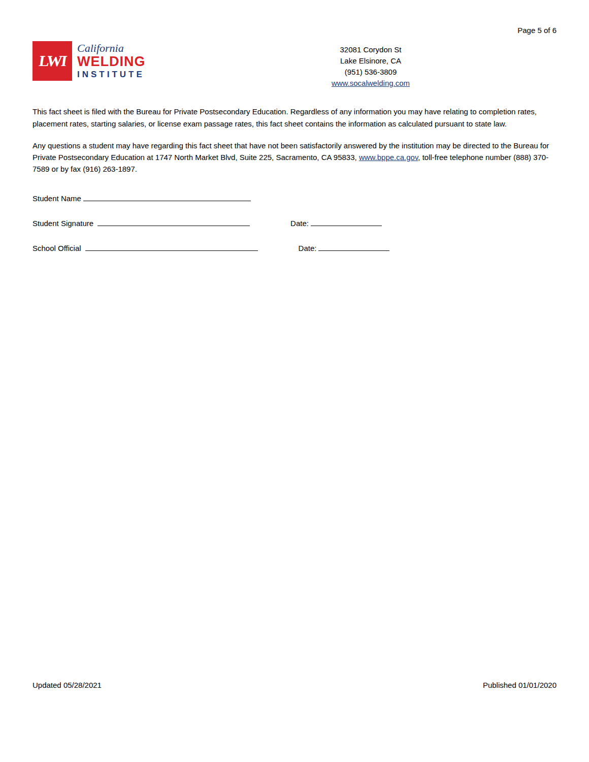Page 5 of 6
LWI
California
WELDING
INSTITUTE
32081 Corydon St
Lake Elsinore, CA
(951) 536-3809
www.socalwelding.com
This fact sheet is filed with the Bureau for Private Postsecondary Education. Regardless of any information you may have relating to completion rates, placement rates, starting salaries, or license exam passage rates, this fact sheet contains the information as calculated pursuant to state law.
Any questions a student may have regarding this fact sheet that have not been satisfactorily answered by the institution may be directed to the Bureau for Private Postsecondary Education at 1747 North Market Blvd, Suite 225, Sacramento, CA 95833, www.bppe.ca.gov, toll-free telephone number (888) 370-7589 or by fax (916) 263-1897.
Student Name
Student Signature Date:
School Official Date:
Updated 05/28/2021
Published 01/01/2020